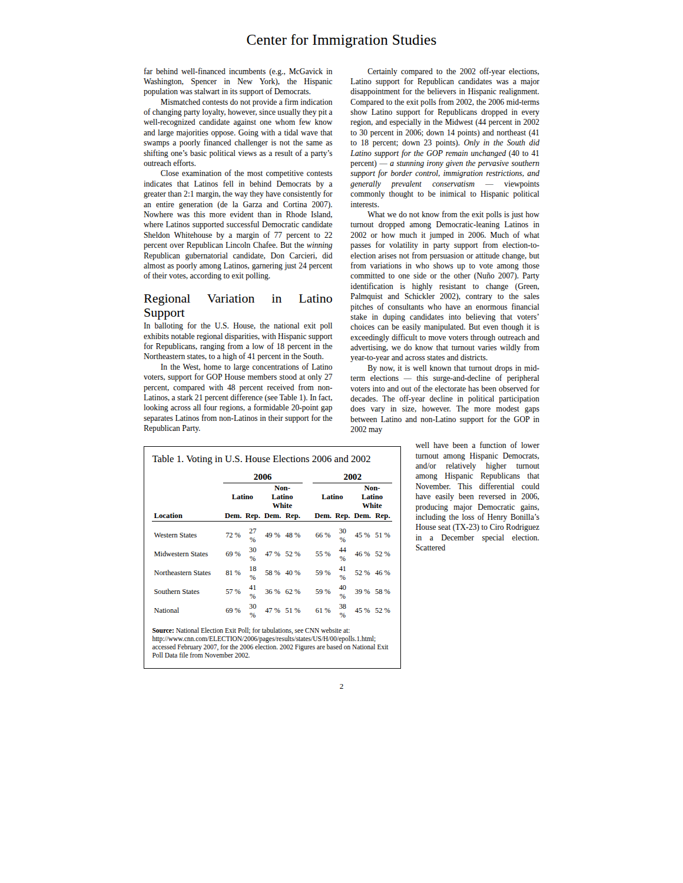Center for Immigration Studies
far behind well-financed incumbents (e.g., McGavick in Washington, Spencer in New York), the Hispanic population was stalwart in its support of Democrats.
Mismatched contests do not provide a firm indication of changing party loyalty, however, since usually they pit a well-recognized candidate against one whom few know and large majorities oppose. Going with a tidal wave that swamps a poorly financed challenger is not the same as shifting one’s basic political views as a result of a party’s outreach efforts.
Close examination of the most competitive contests indicates that Latinos fell in behind Democrats by a greater than 2:1 margin, the way they have consistently for an entire generation (de la Garza and Cortina 2007). Nowhere was this more evident than in Rhode Island, where Latinos supported successful Democratic candidate Sheldon Whitehouse by a margin of 77 percent to 22 percent over Republican Lincoln Chafee. But the winning Republican gubernatorial candidate, Don Carcieri, did almost as poorly among Latinos, garnering just 24 percent of their votes, according to exit polling.
Regional Variation in Latino Support
In balloting for the U.S. House, the national exit poll exhibits notable regional disparities, with Hispanic support for Republicans, ranging from a low of 18 percent in the Northeastern states, to a high of 41 percent in the South.
In the West, home to large concentrations of Latino voters, support for GOP House members stood at only 27 percent, compared with 48 percent received from non-Latinos, a stark 21 percent difference (see Table 1). In fact, looking across all four regions, a formidable 20-point gap separates Latinos from non-Latinos in their support for the Republican Party.
Certainly compared to the 2002 off-year elections, Latino support for Republican candidates was a major disappointment for the believers in Hispanic realignment. Compared to the exit polls from 2002, the 2006 mid-terms show Latino support for Republicans dropped in every region, and especially in the Midwest (44 percent in 2002 to 30 percent in 2006; down 14 points) and northeast (41 to 18 percent; down 23 points). Only in the South did Latino support for the GOP remain unchanged (40 to 41 percent) — a stunning irony given the pervasive southern support for border control, immigration restrictions, and generally prevalent conservatism — viewpoints commonly thought to be inimical to Hispanic political interests.
What we do not know from the exit polls is just how turnout dropped among Democratic-leaning Latinos in 2002 or how much it jumped in 2006. Much of what passes for volatility in party support from election-to-election arises not from persuasion or attitude change, but from variations in who shows up to vote among those committed to one side or the other (Nuño 2007). Party identification is highly resistant to change (Green, Palmquist and Schickler 2002), contrary to the sales pitches of consultants who have an enormous financial stake in duping candidates into believing that voters’ choices can be easily manipulated. But even though it is exceedingly difficult to move voters through outreach and advertising, we do know that turnout varies wildly from year-to-year and across states and districts.
By now, it is well known that turnout drops in mid-term elections — this surge-and-decline of peripheral voters into and out of the electorate has been observed for decades. The off-year decline in political participation does vary in size, however. The more modest gaps between Latino and non-Latino support for the GOP in 2002 may
Table 1. Voting in U.S. House Elections 2006 and 2002
| | | 2006 | | 2002 |
| | | Latino | Non-Latino White | | Latino | Non-Latino White |
| Location | | Dem. | Rep. | Dem. | Rep. | | Dem. | Rep. | Dem. | Rep. |
| Western States | | 72 % | 27 % | 49 % | 48 % | | 66 % | 30 % | 45 % | 51 % |
| Midwestern States | | 69 % | 30 % | 47 % | 52 % | | 55 % | 44 % | 46 % | 52 % |
| Northeastern States | | 81 % | 18 % | 58 % | 40 % | | 59 % | 41 % | 52 % | 46 % |
| Southern States | | 57 % | 41 % | 36 % | 62 % | | 59 % | 40 % | 39 % | 58 % |
| National | | 69 % | 30 % | 47 % | 51 % | | 61 % | 38 % | 45 % | 52 % |
Source: National Election Exit Poll; for tabulations, see CNN website at: http://www.cnn.com/ELECTION/2006/pages/results/states/US/H/00/epolls.1.html; accessed February 2007, for the 2006 election. 2002 Figures are based on National Exit Poll Data file from November 2002.
well have been a function of lower turnout among Hispanic Democrats, and/or relatively higher turnout among Hispanic Republicans that November. This differential could have easily been reversed in 2006, producing major Democratic gains, including the loss of Henry Bonilla’s House seat (TX-23) to Ciro Rodriguez in a December special election. Scattered
2